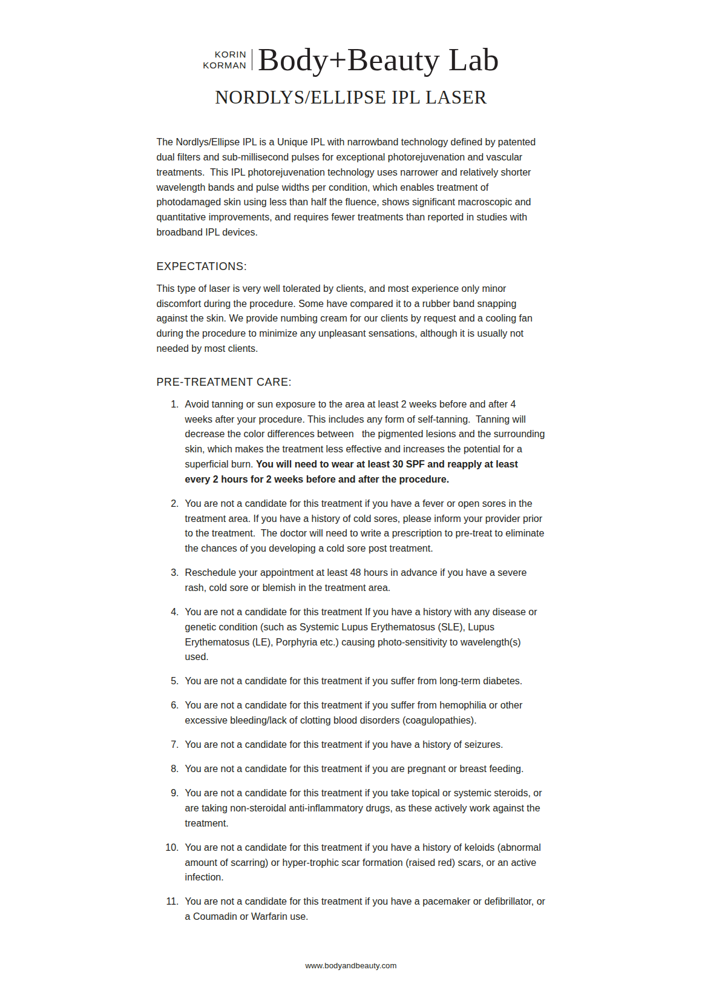KORIN KORMAN
Body+Beauty Lab
NORDLYS/ELLIPSE IPL LASER
The Nordlys/Ellipse IPL is a Unique IPL with narrowband technology defined by patented dual filters and sub-millisecond pulses for exceptional photorejuvenation and vascular treatments. This IPL photorejuvenation technology uses narrower and relatively shorter wavelength bands and pulse widths per condition, which enables treatment of photodamaged skin using less than half the fluence, shows significant macroscopic and quantitative improvements, and requires fewer treatments than reported in studies with broadband IPL devices.
Expectations:
This type of laser is very well tolerated by clients, and most experience only minor discomfort during the procedure. Some have compared it to a rubber band snapping against the skin. We provide numbing cream for our clients by request and a cooling fan during the procedure to minimize any unpleasant sensations, although it is usually not needed by most clients.
Pre-Treatment Care:
Avoid tanning or sun exposure to the area at least 2 weeks before and after 4 weeks after your procedure. This includes any form of self-tanning. Tanning will decrease the color differences between the pigmented lesions and the surrounding skin, which makes the treatment less effective and increases the potential for a superficial burn. You will need to wear at least 30 SPF and reapply at least every 2 hours for 2 weeks before and after the procedure.
You are not a candidate for this treatment if you have a fever or open sores in the treatment area. If you have a history of cold sores, please inform your provider prior to the treatment. The doctor will need to write a prescription to pre-treat to eliminate the chances of you developing a cold sore post treatment.
Reschedule your appointment at least 48 hours in advance if you have a severe rash, cold sore or blemish in the treatment area.
You are not a candidate for this treatment If you have a history with any disease or genetic condition (such as Systemic Lupus Erythematosus (SLE), Lupus Erythematosus (LE), Porphyria etc.) causing photo-sensitivity to wavelength(s) used.
You are not a candidate for this treatment if you suffer from long-term diabetes.
You are not a candidate for this treatment if you suffer from hemophilia or other excessive bleeding/lack of clotting blood disorders (coagulopathies).
You are not a candidate for this treatment if you have a history of seizures.
You are not a candidate for this treatment if you are pregnant or breast feeding.
You are not a candidate for this treatment if you take topical or systemic steroids, or are taking non-steroidal anti-inflammatory drugs, as these actively work against the treatment.
You are not a candidate for this treatment if you have a history of keloids (abnormal amount of scarring) or hyper-trophic scar formation (raised red) scars, or an active infection.
You are not a candidate for this treatment if you have a pacemaker or defibrillator, or a Coumadin or Warfarin use.
www.bodyandbeauty.com